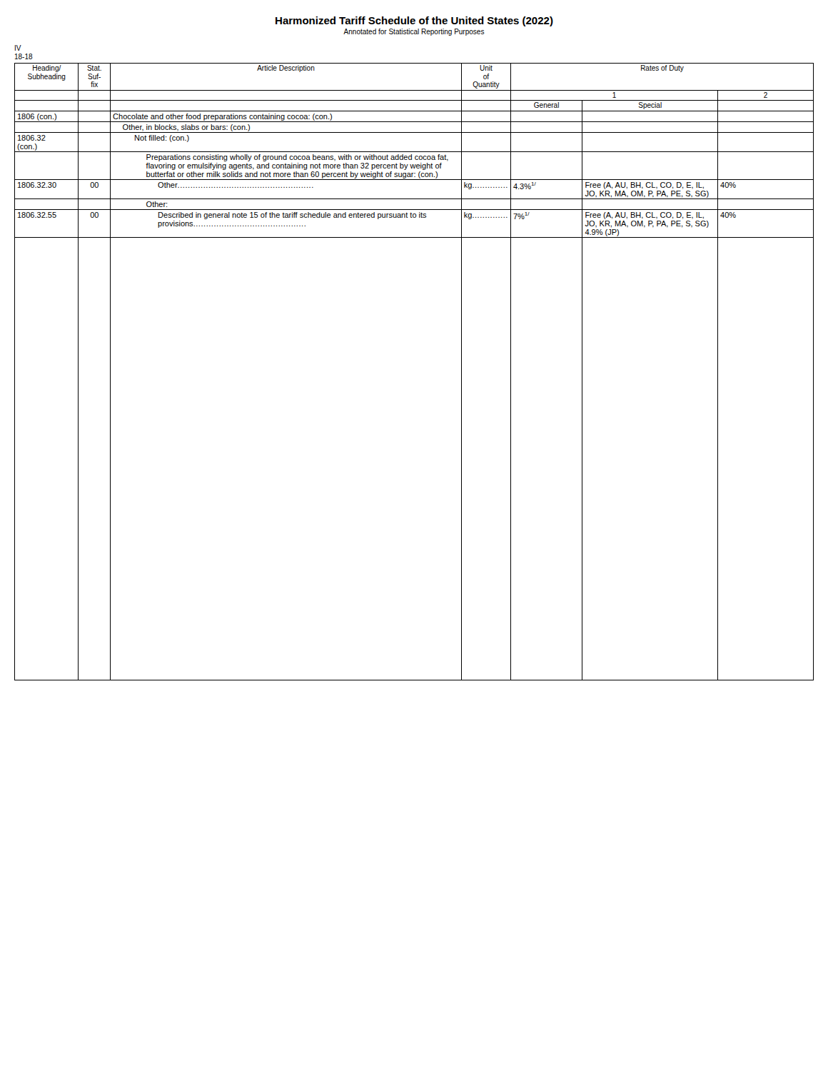Harmonized Tariff Schedule of the United States (2022)
Annotated for Statistical Reporting Purposes
IV
18-18
| Heading/ Subheading | Stat. Suf- fix | Article Description | Unit of Quantity | Rates of Duty |
| --- | --- | --- | --- | --- |
| | | | | 1 | 2 |
| | | | | General | Special | |
| 1806 (con.) | | Chocolate and other food preparations containing cocoa: (con.) | | | | |
| | | Other, in blocks, slabs or bars: (con.) | | | | |
| 1806.32 (con.) | | Not filled: (con.) | | | | |
| | | Preparations consisting wholly of ground cocoa beans, with or without added cocoa fat, flavoring or emulsifying agents, and containing not more than 32 percent by weight of butterfat or other milk solids and not more than 60 percent by weight of sugar: (con.) | | | | |
| 1806.32.30 | 00 | Other ..................................................... | kg .............. | 4.3% 1/ | Free (A, AU, BH, CL, CO, D, E, IL, JO, KR, MA, OM, P, PA, PE, S, SG) | 40% |
| | | Other: | | | | |
| 1806.32.55 | 00 | Described in general note 15 of the tariff schedule and entered pursuant to its provisions ............................................ | kg .............. | 7% 1/ | Free (A, AU, BH, CL, CO, D, E, IL, JO, KR, MA, OM, P, PA, PE, S, SG) 4.9% (JP) | 40% |